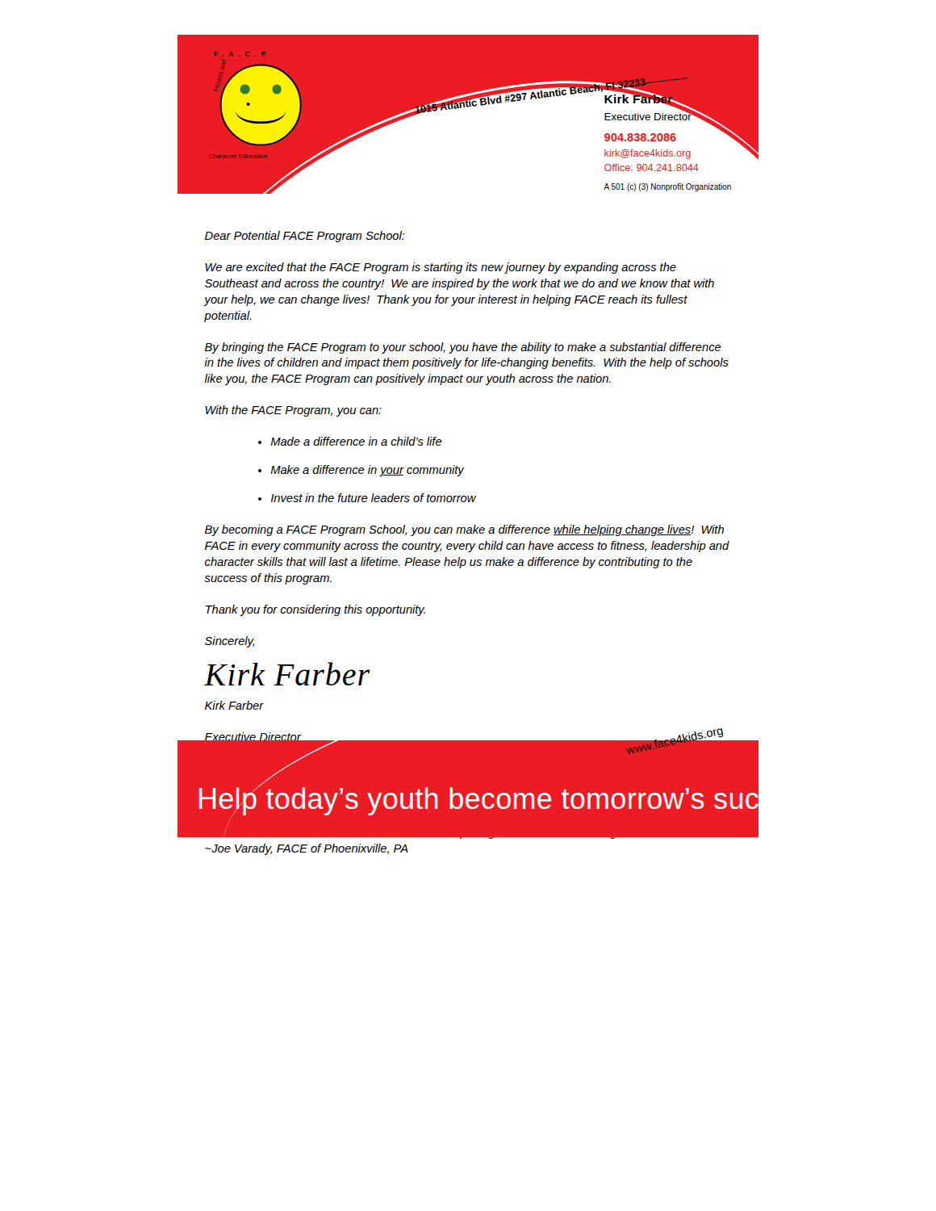F.A.C.E
Fitness and
●
Character Education
1015 Atlantic Blvd #297 Atlantic Beach, Fl 32233
Kirk Farber
Executive Director
904.838.2086
kirk@face4kids.org
Office: 904.241.8044
A 501 (c) (3) Nonprofit Organization
Dear Potential FACE Program School:
We are excited that the FACE Program is starting its new journey by expanding across the Southeast and across the country! We are inspired by the work that we do and we know that with your help, we can change lives! Thank you for your interest in helping FACE reach its fullest potential.
By bringing the FACE Program to your school, you have the ability to make a substantial difference in the lives of children and impact them positively for life-changing benefits. With the help of schools like you, the FACE Program can positively impact our youth across the nation.
With the FACE Program, you can:
Made a difference in a child’s life
Make a difference in your community
Invest in the future leaders of tomorrow
By becoming a FACE Program School, you can make a difference while helping change lives! With FACE in every community across the country, every child can have access to fitness, leadership and character skills that will last a lifetime. Please help us make a difference by contributing to the success of this program.
Thank you for considering this opportunity.
Sincerely,
Kirk Farber
Kirk Farber
Executive Director
Testimonial from our First Co-Partner!
“I implemented the FACE Program in my community and I am already reaping the rewards of changed lives, happy faces and healthier kids. The FACE Program is one of a kind and I am proud to have been asked to be the first Partner and exposing it to the Northeast Region”
~Joe Varady, FACE of Phoenixville, PA
www.face4kids.org
Help today’s youth become tomorrow’s successfu